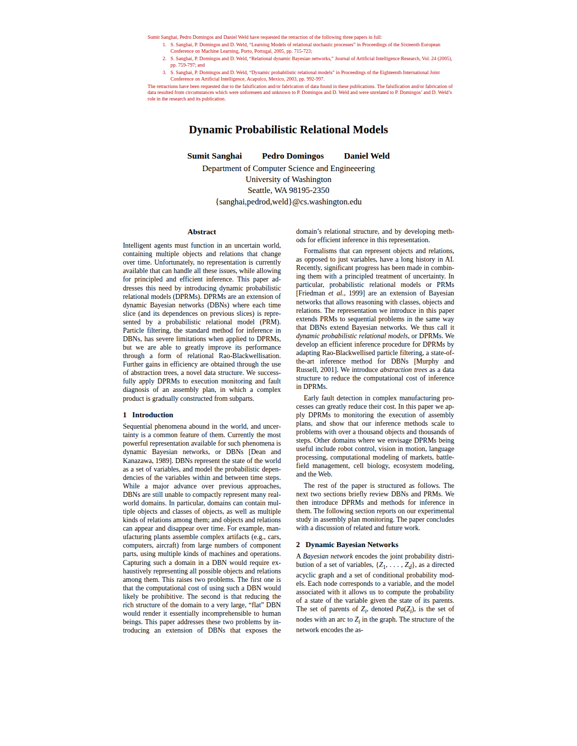Sumit Sanghai, Pedro Domingos and Daniel Weld have requested the retraction of the following three papers in full:
S. Sanghai, P. Domingos and D. Weld, “Learning Models of relational stochastic processes” in Proceedings of the Sixteenth European Conference on Machine Learning, Porto, Portugal, 2005, pp. 715-723;
S. Sanghai, P. Domingos and D. Weld, “Relational dynamic Bayesian networks,” Journal of Artificial Intelligence Research, Vol. 24 (2005), pp. 759-797; and
S. Sanghai, P. Domingos and D. Weld, “Dynamic probabilistic relational models” in Proceedings of the Eighteenth International Joint Conference on Artificial Intelligence, Acapulco, Mexico, 2003, pp. 992-997.
The retractions have been requested due to the falsification and/or fabrication of data found in these publications. The falsification and/or fabrication of data resulted from circumstances which were unforeseen and unknown to P. Domingos and D. Weld and were unrelated to P. Domingos’ and D. Weld’s role in the research and its publication.
Dynamic Probabilistic Relational Models
Sumit Sanghai Pedro Domingos Daniel Weld
Department of Computer Science and Engineeering
University of Washington
Seattle, WA 98195-2350
{sanghai,pedrod,weld}@cs.washington.edu
Abstract
Intelligent agents must function in an uncertain world, containing multiple objects and relations that change over time. Unfortunately, no representation is currently available that can handle all these issues, while allowing for principled and efficient inference. This paper addresses this need by introducing dynamic probabilistic relational models (DPRMs). DPRMs are an extension of dynamic Bayesian networks (DBNs) where each time slice (and its dependences on previous slices) is represented by a probabilistic relational model (PRM). Particle filtering, the standard method for inference in DBNs, has severe limitations when applied to DPRMs, but we are able to greatly improve its performance through a form of relational Rao-Blackwellisation. Further gains in efficiency are obtained through the use of abstraction trees, a novel data structure. We successfully apply DPRMs to execution monitoring and fault diagnosis of an assembly plan, in which a complex product is gradually constructed from subparts.
1 Introduction
Sequential phenomena abound in the world, and uncertainty is a common feature of them. Currently the most powerful representation available for such phenomena is dynamic Bayesian networks, or DBNs [Dean and Kanazawa, 1989]. DBNs represent the state of the world as a set of variables, and model the probabilistic dependencies of the variables within and between time steps. While a major advance over previous approaches, DBNs are still unable to compactly represent many real-world domains. In particular, domains can contain multiple objects and classes of objects, as well as multiple kinds of relations among them; and objects and relations can appear and disappear over time. For example, manufacturing plants assemble complex artifacts (e.g., cars, computers, aircraft) from large numbers of component parts, using multiple kinds of machines and operations. Capturing such a domain in a DBN would require exhaustively representing all possible objects and relations among them. This raises two problems. The first one is that the computational cost of using such a DBN would likely be prohibitive. The second is that reducing the rich structure of the domain to a very large, “flat” DBN would render it essentially incomprehensible to human beings. This paper addresses these two problems by introducing an extension of DBNs that exposes the domain’s relational structure, and by developing methods for efficient inference in this representation.
Formalisms that can represent objects and relations, as opposed to just variables, have a long history in AI. Recently, significant progress has been made in combining them with a principled treatment of uncertainty. In particular, probabilistic relational models or PRMs [Friedman et al., 1999] are an extension of Bayesian networks that allows reasoning with classes, objects and relations. The representation we introduce in this paper extends PRMs to sequential problems in the same way that DBNs extend Bayesian networks. We thus call it dynamic probabilistic relational models, or DPRMs. We develop an efficient inference procedure for DPRMs by adapting Rao-Blackwellised particle filtering, a state-of-the-art inference method for DBNs [Murphy and Russell, 2001]. We introduce abstraction trees as a data structure to reduce the computational cost of inference in DPRMs.
Early fault detection in complex manufacturing processes can greatly reduce their cost. In this paper we apply DPRMs to monitoring the execution of assembly plans, and show that our inference methods scale to problems with over a thousand objects and thousands of steps. Other domains where we envisage DPRMs being useful include robot control, vision in motion, language processing, computational modeling of markets, battlefield management, cell biology, ecosystem modeling, and the Web.
The rest of the paper is structured as follows. The next two sections briefly review DBNs and PRMs. We then introduce DPRMs and methods for inference in them. The following section reports on our experimental study in assembly plan monitoring. The paper concludes with a discussion of related and future work.
2 Dynamic Bayesian Networks
A Bayesian network encodes the joint probability distribution of a set of variables, {Z1, . . . , Zd}, as a directed acyclic graph and a set of conditional probability models. Each node corresponds to a variable, and the model associated with it allows us to compute the probability of a state of the variable given the state of its parents. The set of parents of Zi, denoted Pa(Zi), is the set of nodes with an arc to Zi in the graph. The structure of the network encodes the as-